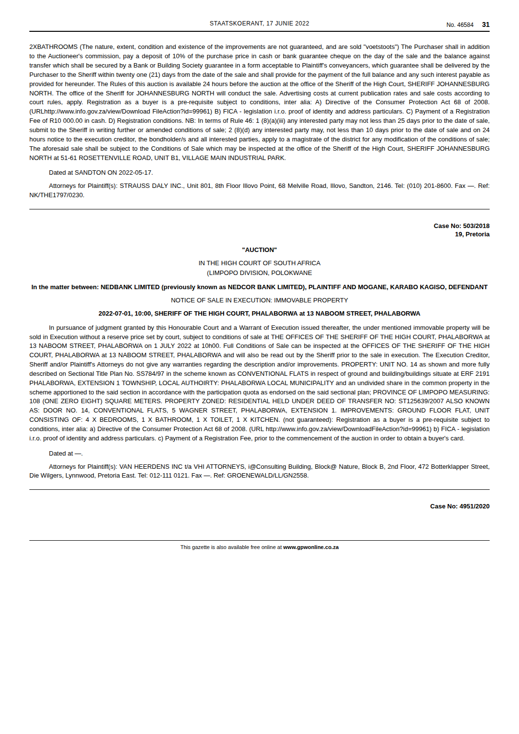STAATSKOERANT, 17 JUNIE 2022
No. 46584 31
2XBATHROOMS (The nature, extent, condition and existence of the improvements are not guaranteed, and are sold "voetstoots") The Purchaser shall in addition to the Auctioneer's commission, pay a deposit of 10% of the purchase price in cash or bank guarantee cheque on the day of the sale and the balance against transfer which shall be secured by a Bank or Building Society guarantee in a form acceptable to Plaintiff's conveyancers, which guarantee shall be delivered by the Purchaser to the Sheriff within twenty one (21) days from the date of the sale and shall provide for the payment of the full balance and any such interest payable as provided for hereunder. The Rules of this auction is available 24 hours before the auction at the office of the Sheriff of the High Court, SHERIFF JOHANNESBURG NORTH. The office of the Sheriff for JOHANNESBURG NORTH will conduct the sale. Advertising costs at current publication rates and sale costs according to court rules, apply. Registration as a buyer is a pre-requisite subject to conditions, inter alia: A) Directive of the Consumer Protection Act 68 of 2008. (URLhttp://www.info.gov.za/view/Download FileAction?id=99961) B) FICA - legislation i.r.o. proof of identity and address particulars. C) Payment of a Registration Fee of R10 000.00 in cash. D) Registration conditions. NB: In terms of Rule 46: 1 (8)(a)(iii) any interested party may not less than 25 days prior to the date of sale, submit to the Sheriff in writing further or amended conditions of sale; 2 (8)(d) any interested party may, not less than 10 days prior to the date of sale and on 24 hours notice to the execution creditor, the bondholder/s and all interested parties, apply to a magistrate of the district for any modification of the conditions of sale; The aforesaid sale shall be subject to the Conditions of Sale which may be inspected at the office of the Sheriff of the High Court, SHERIFF JOHANNESBURG NORTH at 51-61 ROSETTENVILLE ROAD, UNIT B1, VILLAGE MAIN INDUSTRIAL PARK.
Dated at SANDTON ON 2022-05-17.
Attorneys for Plaintiff(s): STRAUSS DALY INC., Unit 801, 8th Floor Illovo Point, 68 Melville Road, Illovo, Sandton, 2146. Tel: (010) 201-8600. Fax —. Ref: NK/THE1797/0230.
Case No: 503/2018
19, Pretoria
"AUCTION"
IN THE HIGH COURT OF SOUTH AFRICA
(LIMPOPO DIVISION, POLOKWANE
In the matter between: NEDBANK LIMITED (previously known as NEDCOR BANK LIMITED), PLAINTIFF AND MOGANE, KARABO KAGISO, DEFENDANT
NOTICE OF SALE IN EXECUTION: IMMOVABLE PROPERTY
2022-07-01, 10:00, SHERIFF OF THE HIGH COURT, PHALABORWA at 13 NABOOM STREET, PHALABORWA
In pursuance of judgment granted by this Honourable Court and a Warrant of Execution issued thereafter, the under mentioned immovable property will be sold in Execution without a reserve price set by court, subject to conditions of sale at THE OFFICES OF THE SHERIFF OF THE HIGH COURT, PHALABORWA at 13 NABOOM STREET, PHALABORWA on 1 JULY 2022 at 10h00. Full Conditions of Sale can be inspected at the OFFICES OF THE SHERIFF OF THE HIGH COURT, PHALABORWA at 13 NABOOM STREET, PHALABORWA and will also be read out by the Sheriff prior to the sale in execution. The Execution Creditor, Sheriff and/or Plaintiff's Attorneys do not give any warranties regarding the description and/or improvements. PROPERTY: UNIT NO. 14 as shown and more fully described on Sectional Title Plan No. SS784/97 in the scheme known as CONVENTIONAL FLATS in respect of ground and building/buildings situate at ERF 2191 PHALABORWA, EXTENSION 1 TOWNSHIP, LOCAL AUTHOIRTY: PHALABORWA LOCAL MUNICIPALITY and an undivided share in the common property in the scheme apportioned to the said section in accordance with the participation quota as endorsed on the said sectional plan; PROVINCE OF LIMPOPO MEASURING: 108 (ONE ZERO EIGHT) SQUARE METERS. PROPERTY ZONED: RESIDENTIAL HELD UNDER DEED OF TRANSFER NO: ST125639/2007 ALSO KNOWN AS: DOOR NO. 14, CONVENTIONAL FLATS, 5 WAGNER STREET, PHALABORWA, EXTENSION 1. IMPROVEMENTS: GROUND FLOOR FLAT, UNIT CONSISTING OF: 4 X BEDROOMS, 1 X BATHROOM, 1 X TOILET, 1 X KITCHEN. (not guaranteed): Registration as a buyer is a pre-requisite subject to conditions, inter alia: a) Directive of the Consumer Protection Act 68 of 2008. (URL http://www.info.gov.za/view/DownloadFileAction?id=99961) b) FICA - legislation i.r.o. proof of identity and address particulars. c) Payment of a Registration Fee, prior to the commencement of the auction in order to obtain a buyer's card.
Dated at —.
Attorneys for Plaintiff(s): VAN HEERDENS INC t/a VHI ATTORNEYS, i@Consulting Building, Block@ Nature, Block B, 2nd Floor, 472 Botterklapper Street, Die Wilgers, Lynnwood, Pretoria East. Tel: 012-111 0121. Fax —. Ref: GROENEWALD/LL/GN2558.
Case No: 4951/2020
This gazette is also available free online at www.gpwonline.co.za